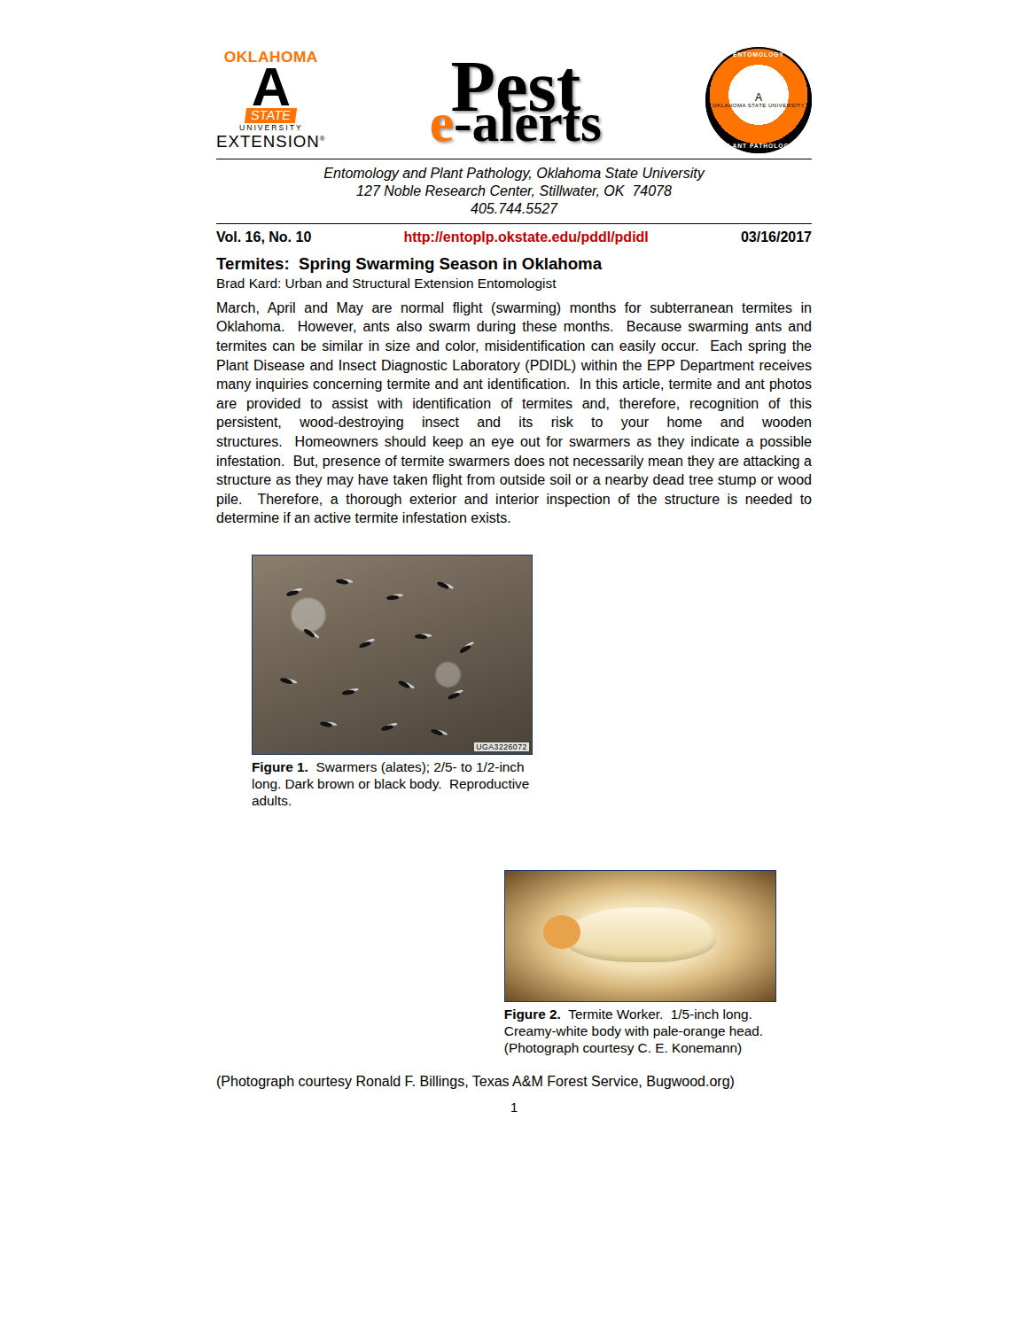OKLAHOMA
A
STATE
UNIVERSITY EXTENSION®
Pest
e-alerts
ENTOMOLOGY
A OKLAHOMA STATE UNIVERSITY
PLANT PATHOLOGY
Entomology and Plant Pathology, Oklahoma State University
127 Noble Research Center, Stillwater, OK 74078
405.744.5527
Vol. 16, No. 10 http://entoplp.okstate.edu/pddl/pdidl 03/16/2017
Termites: Spring Swarming Season in Oklahoma
Brad Kard: Urban and Structural Extension Entomologist
March, April and May are normal flight (swarming) months for subterranean termites in Oklahoma. However, ants also swarm during these months. Because swarming ants and termites can be similar in size and color, misidentification can easily occur. Each spring the Plant Disease and Insect Diagnostic Laboratory (PDIDL) within the EPP Department receives many inquiries concerning termite and ant identification. In this article, termite and ant photos are provided to assist with identification of termites and, therefore, recognition of this persistent, wood-destroying insect and its risk to your home and wooden structures. Homeowners should keep an eye out for swarmers as they indicate a possible infestation. But, presence of termite swarmers does not necessarily mean they are attacking a structure as they may have taken flight from outside soil or a nearby dead tree stump or wood pile. Therefore, a thorough exterior and interior inspection of the structure is needed to determine if an active termite infestation exists.
UGA3226072
Figure 1. Swarmers (alates); 2/5- to 1/2-inch long. Dark brown or black body. Reproductive adults.
Figure 2. Termite Worker. 1/5-inch long. Creamy-white body with pale-orange head. (Photograph courtesy C. E. Konemann)
(Photograph courtesy Ronald F. Billings, Texas A&M Forest Service, Bugwood.org)
1